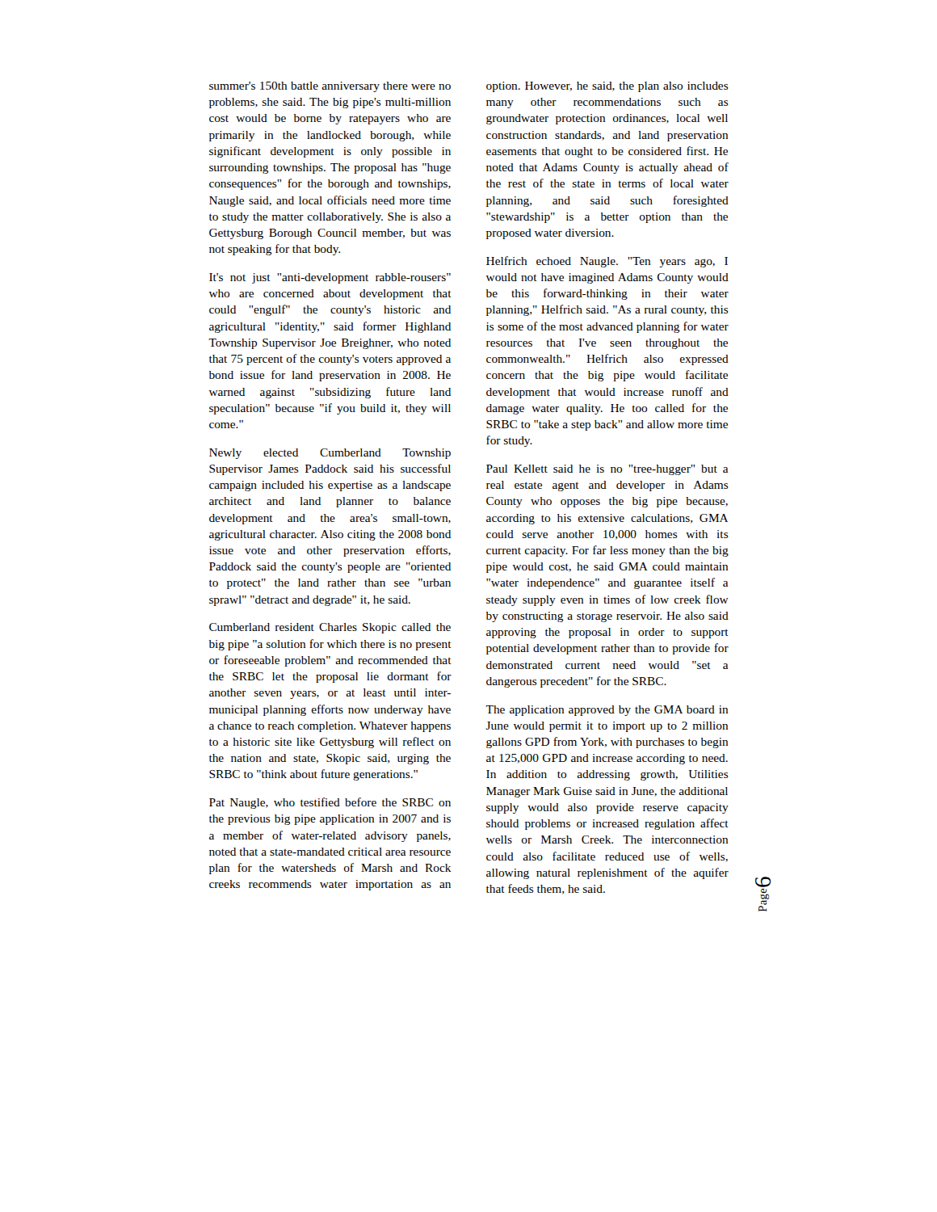summer's 150th battle anniversary there were no problems, she said. The big pipe's multi-million cost would be borne by ratepayers who are primarily in the landlocked borough, while significant development is only possible in surrounding townships. The proposal has "huge consequences" for the borough and townships, Naugle said, and local officials need more time to study the matter collaboratively. She is also a Gettysburg Borough Council member, but was not speaking for that body.
It's not just "anti-development rabble-rousers" who are concerned about development that could "engulf" the county's historic and agricultural "identity," said former Highland Township Supervisor Joe Breighner, who noted that 75 percent of the county's voters approved a bond issue for land preservation in 2008. He warned against "subsidizing future land speculation" because "if you build it, they will come."
Newly elected Cumberland Township Supervisor James Paddock said his successful campaign included his expertise as a landscape architect and land planner to balance development and the area's small-town, agricultural character. Also citing the 2008 bond issue vote and other preservation efforts, Paddock said the county's people are "oriented to protect" the land rather than see "urban sprawl" "detract and degrade" it, he said.
Cumberland resident Charles Skopic called the big pipe "a solution for which there is no present or foreseeable problem" and recommended that the SRBC let the proposal lie dormant for another seven years, or at least until inter-municipal planning efforts now underway have a chance to reach completion. Whatever happens to a historic site like Gettysburg will reflect on the nation and state, Skopic said, urging the SRBC to "think about future generations."
Pat Naugle, who testified before the SRBC on the previous big pipe application in 2007 and is a member of water-related advisory panels, noted that a state-mandated critical area resource plan for the watersheds of Marsh and Rock creeks recommends water importation as an option. However, he said, the plan also includes many other recommendations such as groundwater protection ordinances, local well construction standards, and land preservation easements that ought to be considered first. He noted that Adams County is actually ahead of the rest of the state in terms of local water planning, and said such foresighted "stewardship" is a better option than the proposed water diversion.
Helfrich echoed Naugle. "Ten years ago, I would not have imagined Adams County would be this forward-thinking in their water planning," Helfrich said. "As a rural county, this is some of the most advanced planning for water resources that I've seen throughout the commonwealth." Helfrich also expressed concern that the big pipe would facilitate development that would increase runoff and damage water quality. He too called for the SRBC to "take a step back" and allow more time for study.
Paul Kellett said he is no "tree-hugger" but a real estate agent and developer in Adams County who opposes the big pipe because, according to his extensive calculations, GMA could serve another 10,000 homes with its current capacity. For far less money than the big pipe would cost, he said GMA could maintain "water independence" and guarantee itself a steady supply even in times of low creek flow by constructing a storage reservoir. He also said approving the proposal in order to support potential development rather than to provide for demonstrated current need would "set a dangerous precedent" for the SRBC.
The application approved by the GMA board in June would permit it to import up to 2 million gallons GPD from York, with purchases to begin at 125,000 GPD and increase according to need. In addition to addressing growth, Utilities Manager Mark Guise said in June, the additional supply would also provide reserve capacity should problems or increased regulation affect wells or Marsh Creek. The interconnection could also facilitate reduced use of wells, allowing natural replenishment of the aquifer that feeds them, he said.
Page6